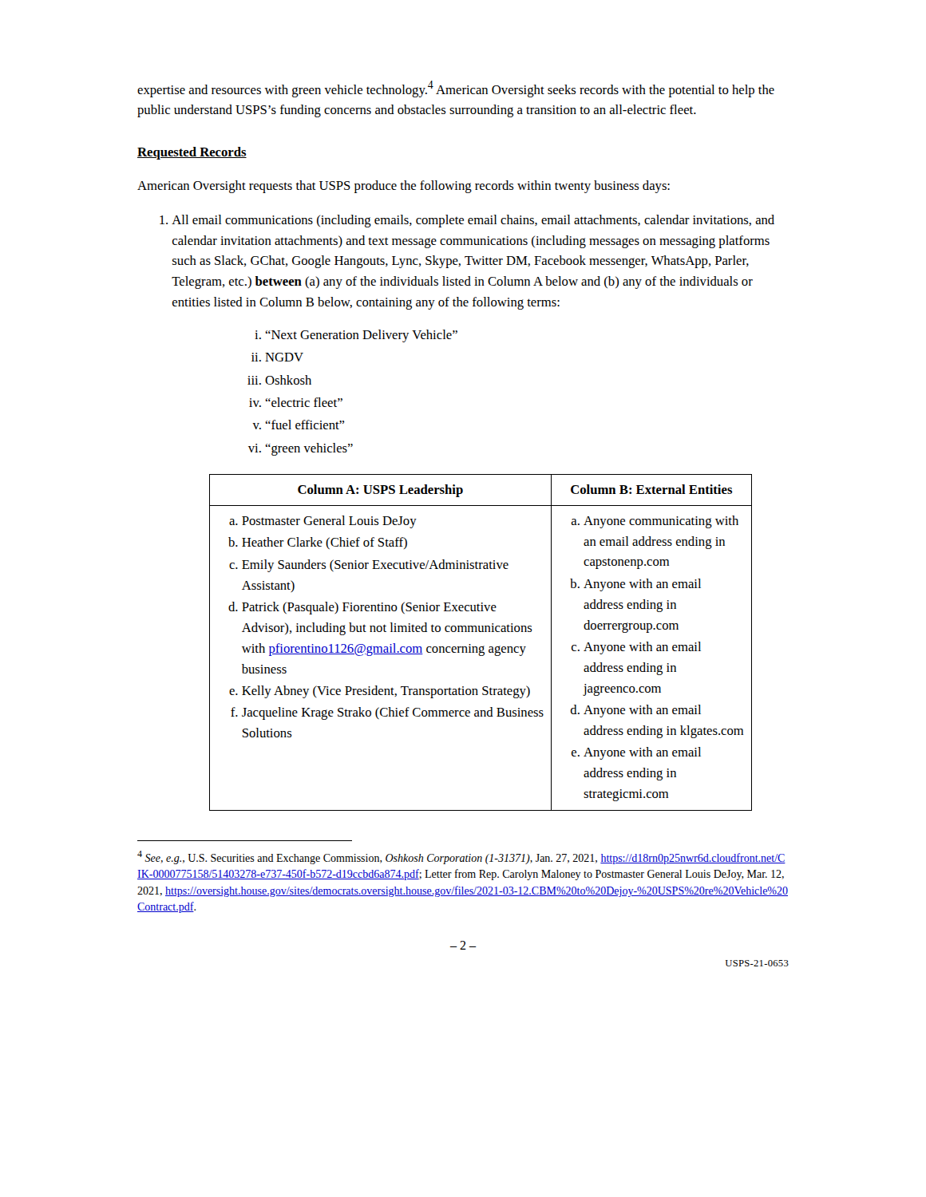expertise and resources with green vehicle technology.4 American Oversight seeks records with the potential to help the public understand USPS’s funding concerns and obstacles surrounding a transition to an all-electric fleet.
Requested Records
American Oversight requests that USPS produce the following records within twenty business days:
All email communications (including emails, complete email chains, email attachments, calendar invitations, and calendar invitation attachments) and text message communications (including messages on messaging platforms such as Slack, GChat, Google Hangouts, Lync, Skype, Twitter DM, Facebook messenger, WhatsApp, Parler, Telegram, etc.) between (a) any of the individuals listed in Column A below and (b) any of the individuals or entities listed in Column B below, containing any of the following terms:
“Next Generation Delivery Vehicle”
NGDV
Oshkosh
“electric fleet”
“fuel efficient”
“green vehicles”
| Column A: USPS Leadership | Column B: External Entities |
| --- | --- |
| Postmaster General Louis DeJoy Heather Clarke (Chief of Staff) Emily Saunders (Senior Executive/Administrative Assistant) Patrick (Pasquale) Fiorentino (Senior Executive Advisor), including but not limited to communications with pfiorentino1126@gmail.com concerning agency business Kelly Abney (Vice President, Transportation Strategy) Jacqueline Krage Strako (Chief Commerce and Business Solutions | Anyone communicating with an email address ending in capstonenp.com Anyone with an email address ending in doerrergroup.com Anyone with an email address ending in jagreenco.com Anyone with an email address ending in klgates.com Anyone with an email address ending in strategicmi.com |
4 See, e.g., U.S. Securities and Exchange Commission, Oshkosh Corporation (1-31371), Jan. 27, 2021, https://d18rn0p25nwr6d.cloudfront.net/CIK-0000775158/51403278-e737-450f-b572-d19ccbd6a874.pdf; Letter from Rep. Carolyn Maloney to Postmaster General Louis DeJoy, Mar. 12, 2021, https://oversight.house.gov/sites/democrats.oversight.house.gov/files/2021-03-12.CBM%20to%20Dejoy-%20USPS%20re%20Vehicle%20Contract.pdf.
– 2 – USPS-21-0653